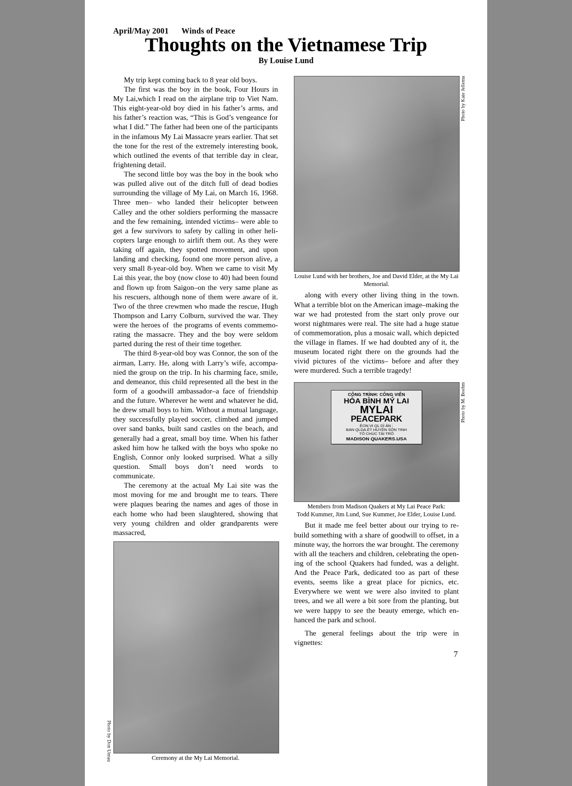April/May 2001 Winds of Peace
Thoughts on the Vietnamese Trip
By Louise Lund
My trip kept coming back to 8 year old boys.
The first was the boy in the book, Four Hours in My Lai,which I read on the airplane trip to Viet Nam. This eight-year-old boy died in his father’s arms, and his father’s reaction was, “This is God’s vengeance for what I did.” The father had been one of the participants in the infamous My Lai Massacre years earlier. That set the tone for the rest of the extremely interesting book, which outlined the events of that terrible day in clear, frightening detail.
The second little boy was the boy in the book who was pulled alive out of the ditch full of dead bodies surrounding the village of My Lai, on March 16, 1968. Three men– who landed their helicopter between Calley and the other soldiers performing the massacre and the few remaining, intended victims– were able to get a few survivors to safety by calling in other helicopters large enough to airlift them out. As they were taking off again, they spotted movement, and upon landing and checking, found one more person alive, a very small 8-year-old boy. When we came to visit My Lai this year, the boy (now close to 40) had been found and flown up from Saigon–on the very same plane as his rescuers, although none of them were aware of it. Two of the three crewmen who made the rescue, Hugh Thompson and Larry Colburn, survived the war. They were the heroes of the programs of events commemorating the massacre. They and the boy were seldom parted during the rest of their time together.
The third 8-year-old boy was Connor, the son of the airman, Larry. He, along with Larry’s wife, accompanied the group on the trip. In his charming face, smile, and demeanor, this child represented all the best in the form of a goodwill ambassador–a face of friendship and the future. Wherever he went and whatever he did, he drew small boys to him. Without a mutual language, they successfully played soccer, climbed and jumped over sand banks, built sand castles on the beach, and generally had a great, small boy time. When his father asked him how he talked with the boys who spoke no English, Connor only looked surprised. What a silly question. Small boys don’t need words to communicate.
The ceremony at the actual My Lai site was the most moving for me and brought me to tears. There were plaques bearing the names and ages of those in each home who had been slaughtered, showing that very young children and older grandparents were massacred,
Photo by Don Unrau
Ceremony at the My Lai Memorial.
Photo by Kate Jellema
Louise Lund with her brothers, Joe and David Elder, at the My Lai Memorial.
along with every other living thing in the town. What a terrible blot on the American image–making the war we had protested from the start only prove our worst nightmares were real. The site had a huge statue of commemoration, plus a mosaic wall, which depicted the village in flames. If we had doubted any of it, the museum located right there on the grounds had the vivid pictures of the victims– before and after they were murdered. Such a terrible tragedy!
CÔNG TRÌNH: CÔNG VIÊN
HÒA BÌNH MÝ LAI
MYLAI
PEACEPARK
ÊON VI QL DÌ ÁN :
BAN QLDA.ÊT HUYÊN SÔN TINH
TÔ CHÚC TÀI TRÔ
MADISON QUAKERS.USA
Photo by M. Boehm
Members from Madison Quakers at My Lai Peace Park:
Todd Kummer, Jim Lund, Sue Kummer, Joe Elder, Louise Lund.
But it made me feel better about our trying to rebuild something with a share of goodwill to offset, in a minute way, the horrors the war brought. The ceremony with all the teachers and children, celebrating the opening of the school Quakers had funded, was a delight. And the Peace Park, dedicated too as part of these events, seems like a great place for picnics, etc. Everywhere we went we were also invited to plant trees, and we all were a bit sore from the planting, but we were happy to see the beauty emerge, which enhanced the park and school.
The general feelings about the trip were in vignettes:
7